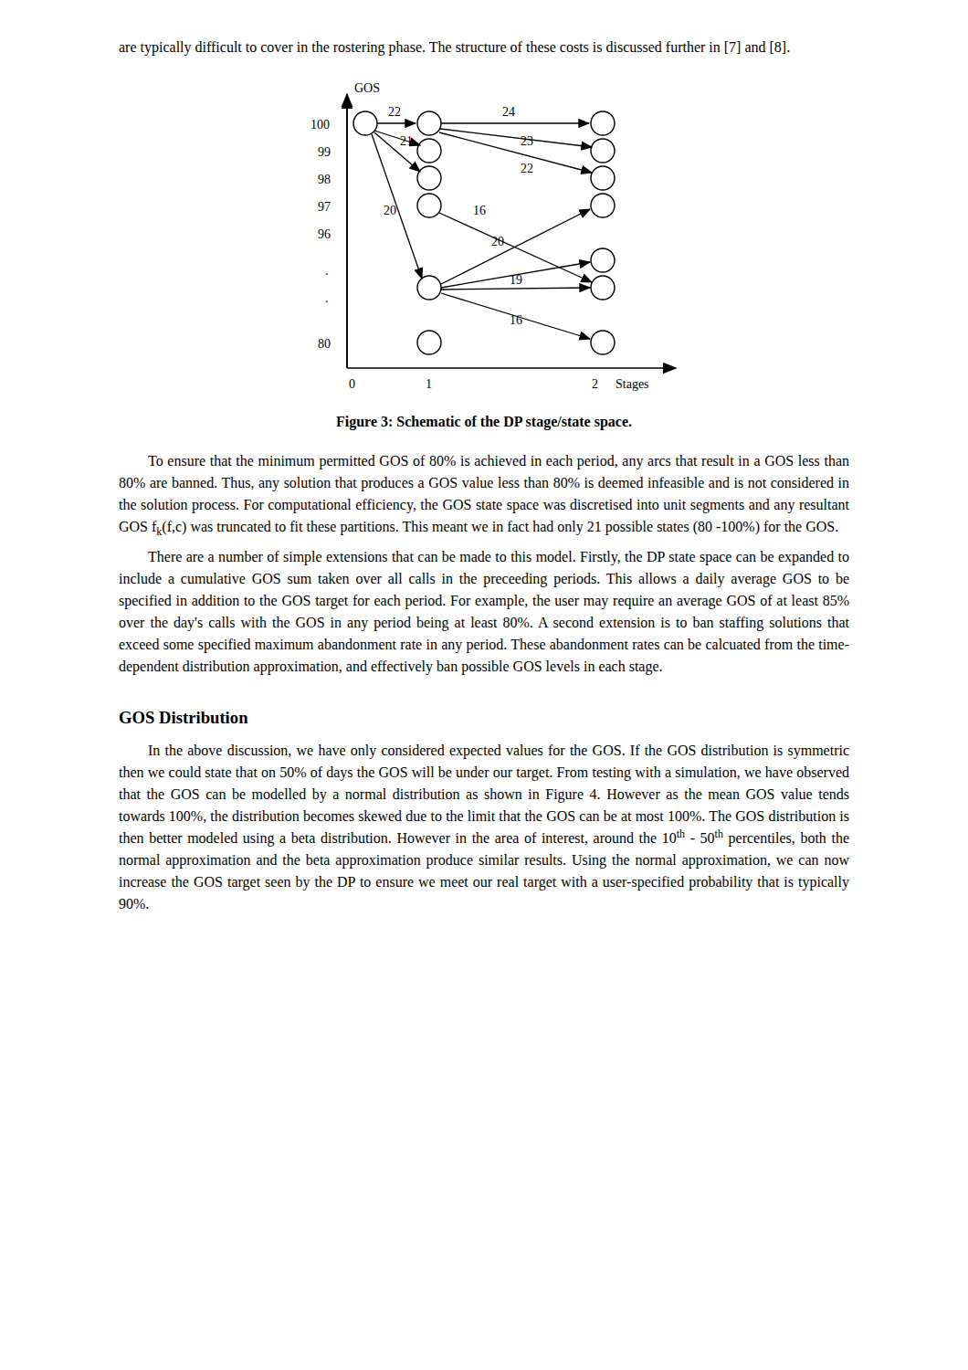are typically difficult to cover in the rostering phase. The structure of these costs is discussed further in [7] and [8].
GOS 100 99 98 97 96 . . 80 0 1 2 Stages 22 21 20 24 23 22 16 20 19 16
Figure 3: Schematic of the DP stage/state space.
To ensure that the minimum permitted GOS of 80% is achieved in each period, any arcs that result in a GOS less than 80% are banned. Thus, any solution that produces a GOS value less than 80% is deemed infeasible and is not considered in the solution process. For computational efficiency, the GOS state space was discretised into unit segments and any resultant GOS fk(f,c) was truncated to fit these partitions. This meant we in fact had only 21 possible states (80 -100%) for the GOS.
There are a number of simple extensions that can be made to this model. Firstly, the DP state space can be expanded to include a cumulative GOS sum taken over all calls in the preceeding periods. This allows a daily average GOS to be specified in addition to the GOS target for each period. For example, the user may require an average GOS of at least 85% over the day's calls with the GOS in any period being at least 80%. A second extension is to ban staffing solutions that exceed some specified maximum abandonment rate in any period. These abandonment rates can be calcuated from the time-dependent distribution approximation, and effectively ban possible GOS levels in each stage.
GOS Distribution
In the above discussion, we have only considered expected values for the GOS. If the GOS distribution is symmetric then we could state that on 50% of days the GOS will be under our target. From testing with a simulation, we have observed that the GOS can be modelled by a normal distribution as shown in Figure 4. However as the mean GOS value tends towards 100%, the distribution becomes skewed due to the limit that the GOS can be at most 100%. The GOS distribution is then better modeled using a beta distribution. However in the area of interest, around the 10th - 50th percentiles, both the normal approximation and the beta approximation produce similar results. Using the normal approximation, we can now increase the GOS target seen by the DP to ensure we meet our real target with a user-specified probability that is typically 90%.